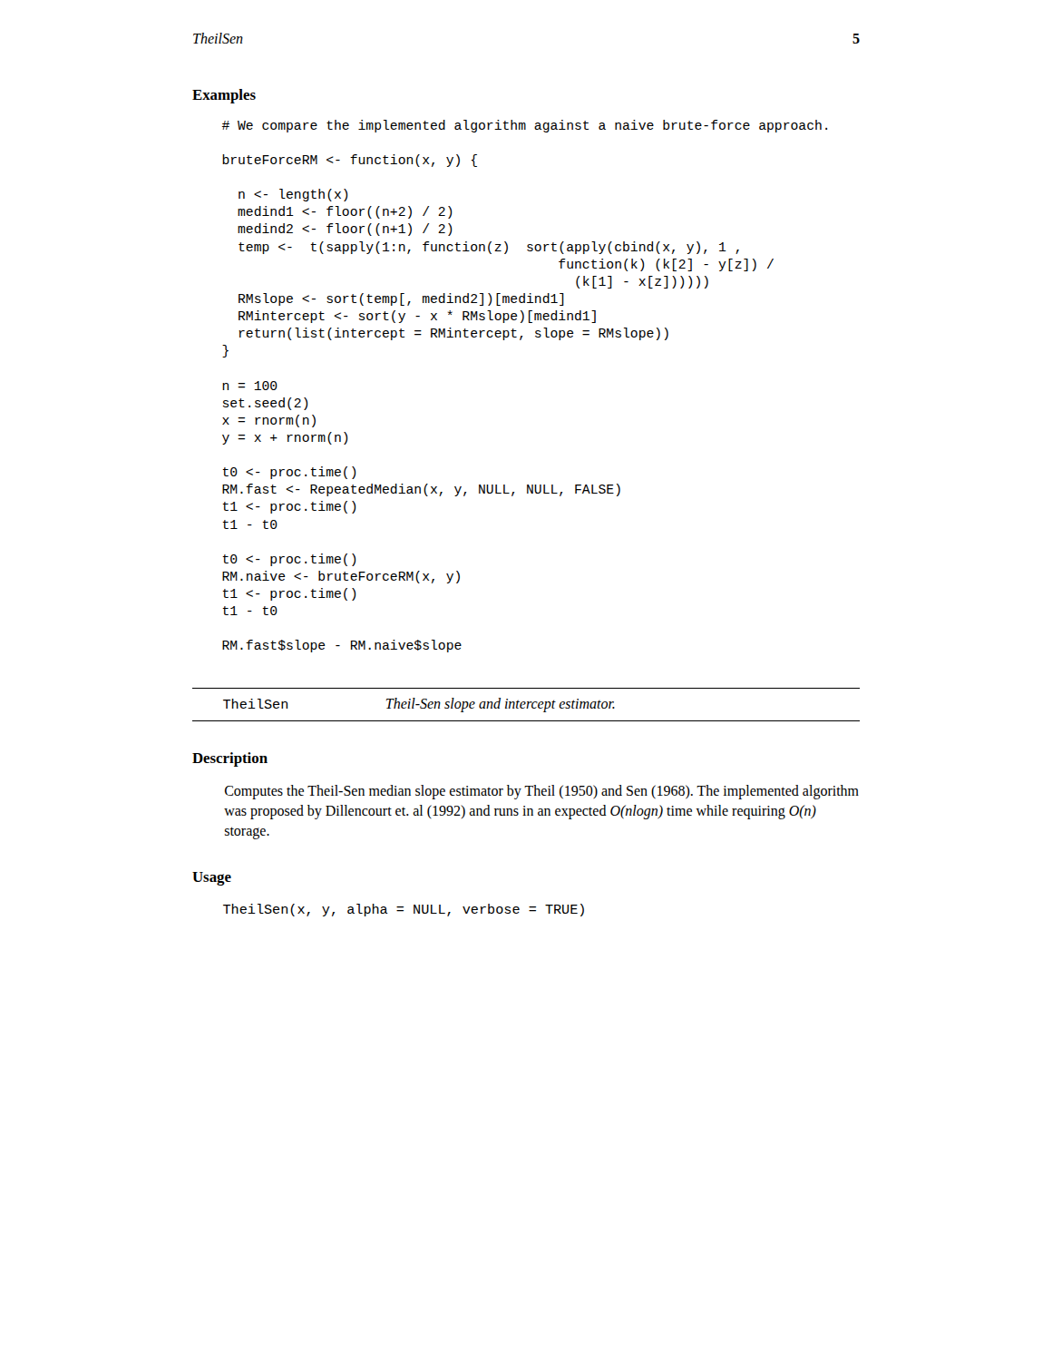TheilSen 5
Examples
# We compare the implemented algorithm against a naive brute-force approach.

bruteForceRM <- function(x, y) {

  n <- length(x)
  medind1 <- floor((n+2) / 2)
  medind2 <- floor((n+1) / 2)
  temp <-  t(sapply(1:n, function(z)  sort(apply(cbind(x, y), 1 ,
                                          function(k) (k[2] - y[z]) /
                                            (k[1] - x[z])))))
  RMslope <- sort(temp[, medind2])[medind1]
  RMintercept <- sort(y - x * RMslope)[medind1]
  return(list(intercept = RMintercept, slope = RMslope))
}

n = 100
set.seed(2)
x = rnorm(n)
y = x + rnorm(n)

t0 <- proc.time()
RM.fast <- RepeatedMedian(x, y, NULL, NULL, FALSE)
t1 <- proc.time()
t1 - t0

t0 <- proc.time()
RM.naive <- bruteForceRM(x, y)
t1 <- proc.time()
t1 - t0

RM.fast$slope - RM.naive$slope
TheilSen Theil-Sen slope and intercept estimator.
Description
Computes the Theil-Sen median slope estimator by Theil (1950) and Sen (1968). The implemented algorithm was proposed by Dillencourt et. al (1992) and runs in an expected O(nlogn) time while requiring O(n) storage.
Usage
TheilSen(x, y, alpha = NULL, verbose = TRUE)